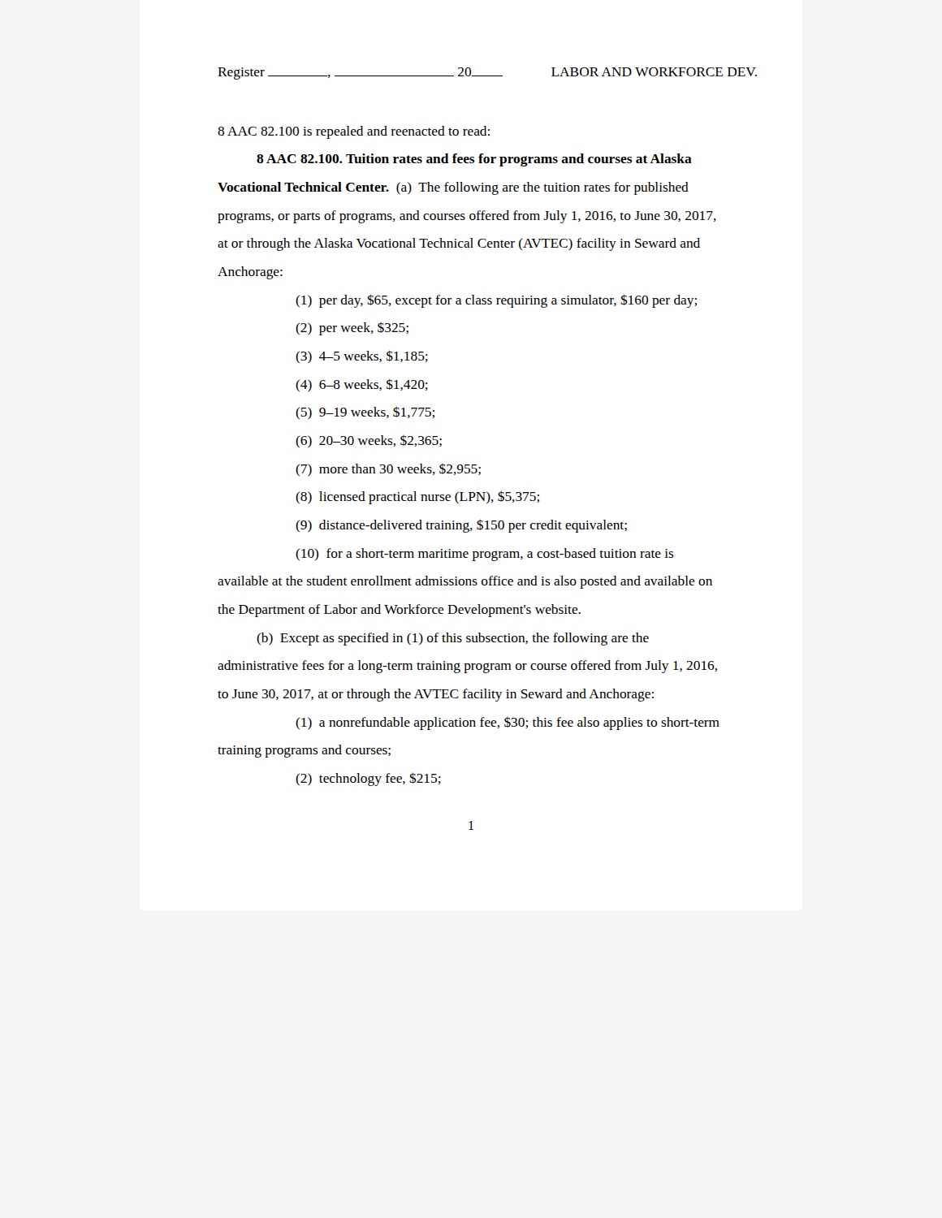Register , 20 LABOR AND WORKFORCE DEV.
8 AAC 82.100 is repealed and reenacted to read:
8 AAC 82.100. Tuition rates and fees for programs and courses at Alaska Vocational Technical Center. (a) The following are the tuition rates for published programs, or parts of programs, and courses offered from July 1, 2016, to June 30, 2017, at or through the Alaska Vocational Technical Center (AVTEC) facility in Seward and Anchorage:
(1) per day, $65, except for a class requiring a simulator, $160 per day;
(2) per week, $325;
(3) 4–5 weeks, $1,185;
(4) 6–8 weeks, $1,420;
(5) 9–19 weeks, $1,775;
(6) 20–30 weeks, $2,365;
(7) more than 30 weeks, $2,955;
(8) licensed practical nurse (LPN), $5,375;
(9) distance-delivered training, $150 per credit equivalent;
(10) for a short-term maritime program, a cost-based tuition rate is available at the student enrollment admissions office and is also posted and available on the Department of Labor and Workforce Development's website.
(b) Except as specified in (1) of this subsection, the following are the administrative fees for a long-term training program or course offered from July 1, 2016, to June 30, 2017, at or through the AVTEC facility in Seward and Anchorage:
(1) a nonrefundable application fee, $30; this fee also applies to short-term training programs and courses;
(2) technology fee, $215;
1